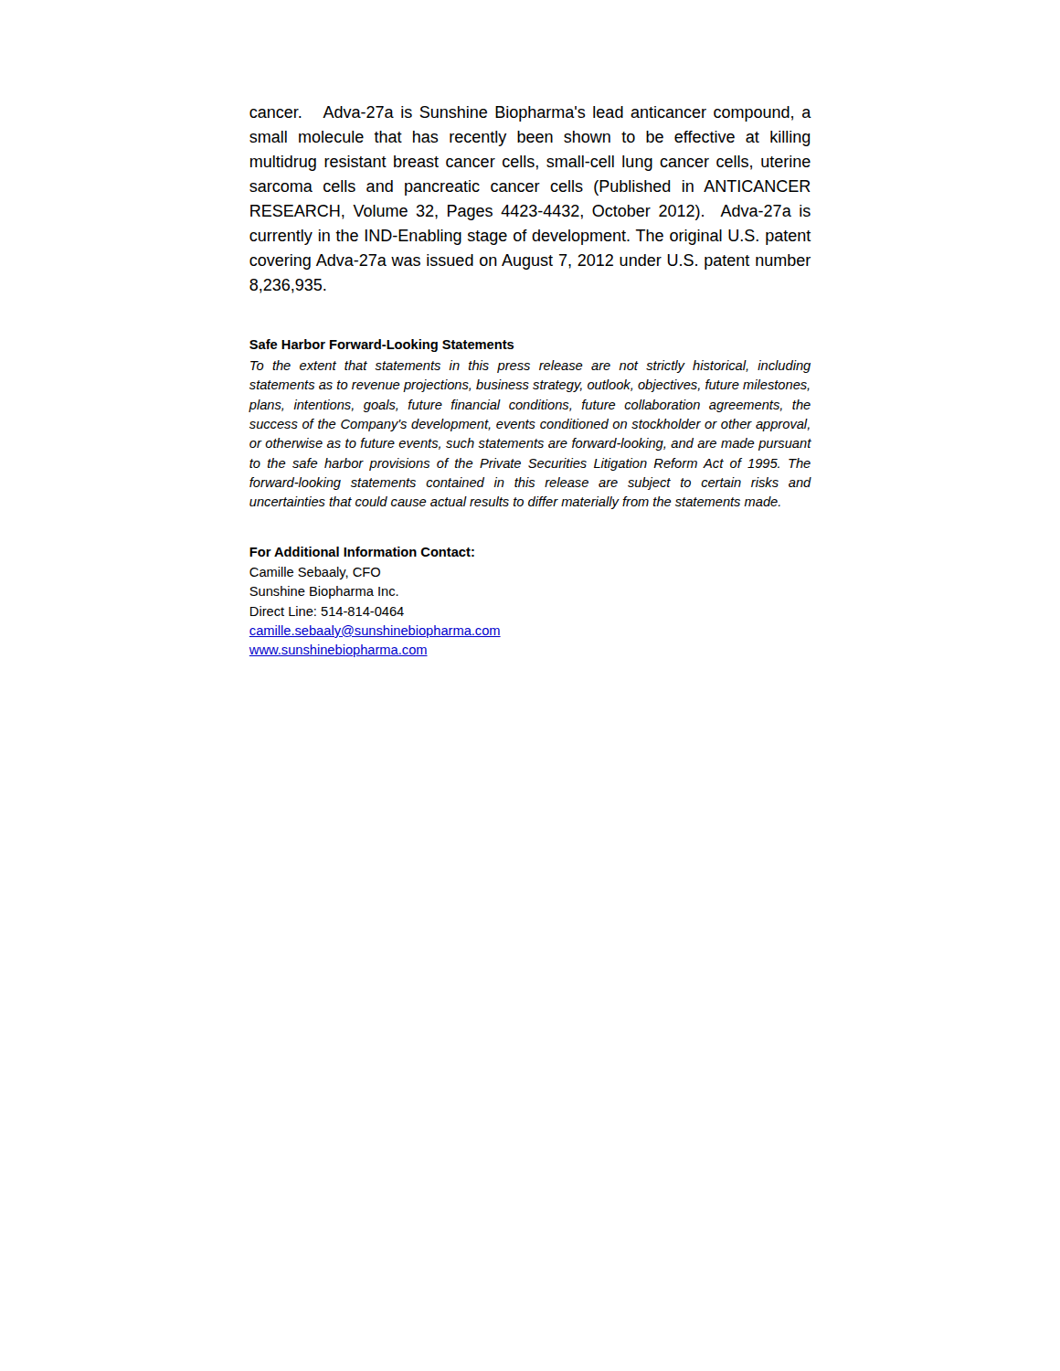cancer. Adva-27a is Sunshine Biopharma's lead anticancer compound, a small molecule that has recently been shown to be effective at killing multidrug resistant breast cancer cells, small-cell lung cancer cells, uterine sarcoma cells and pancreatic cancer cells (Published in ANTICANCER RESEARCH, Volume 32, Pages 4423-4432, October 2012). Adva-27a is currently in the IND-Enabling stage of development. The original U.S. patent covering Adva-27a was issued on August 7, 2012 under U.S. patent number 8,236,935.
Safe Harbor Forward-Looking Statements
To the extent that statements in this press release are not strictly historical, including statements as to revenue projections, business strategy, outlook, objectives, future milestones, plans, intentions, goals, future financial conditions, future collaboration agreements, the success of the Company's development, events conditioned on stockholder or other approval, or otherwise as to future events, such statements are forward-looking, and are made pursuant to the safe harbor provisions of the Private Securities Litigation Reform Act of 1995. The forward-looking statements contained in this release are subject to certain risks and uncertainties that could cause actual results to differ materially from the statements made.
For Additional Information Contact:
Camille Sebaaly, CFO
Sunshine Biopharma Inc.
Direct Line: 514-814-0464
camille.sebaaly@sunshinebiopharma.com
www.sunshinebiopharma.com